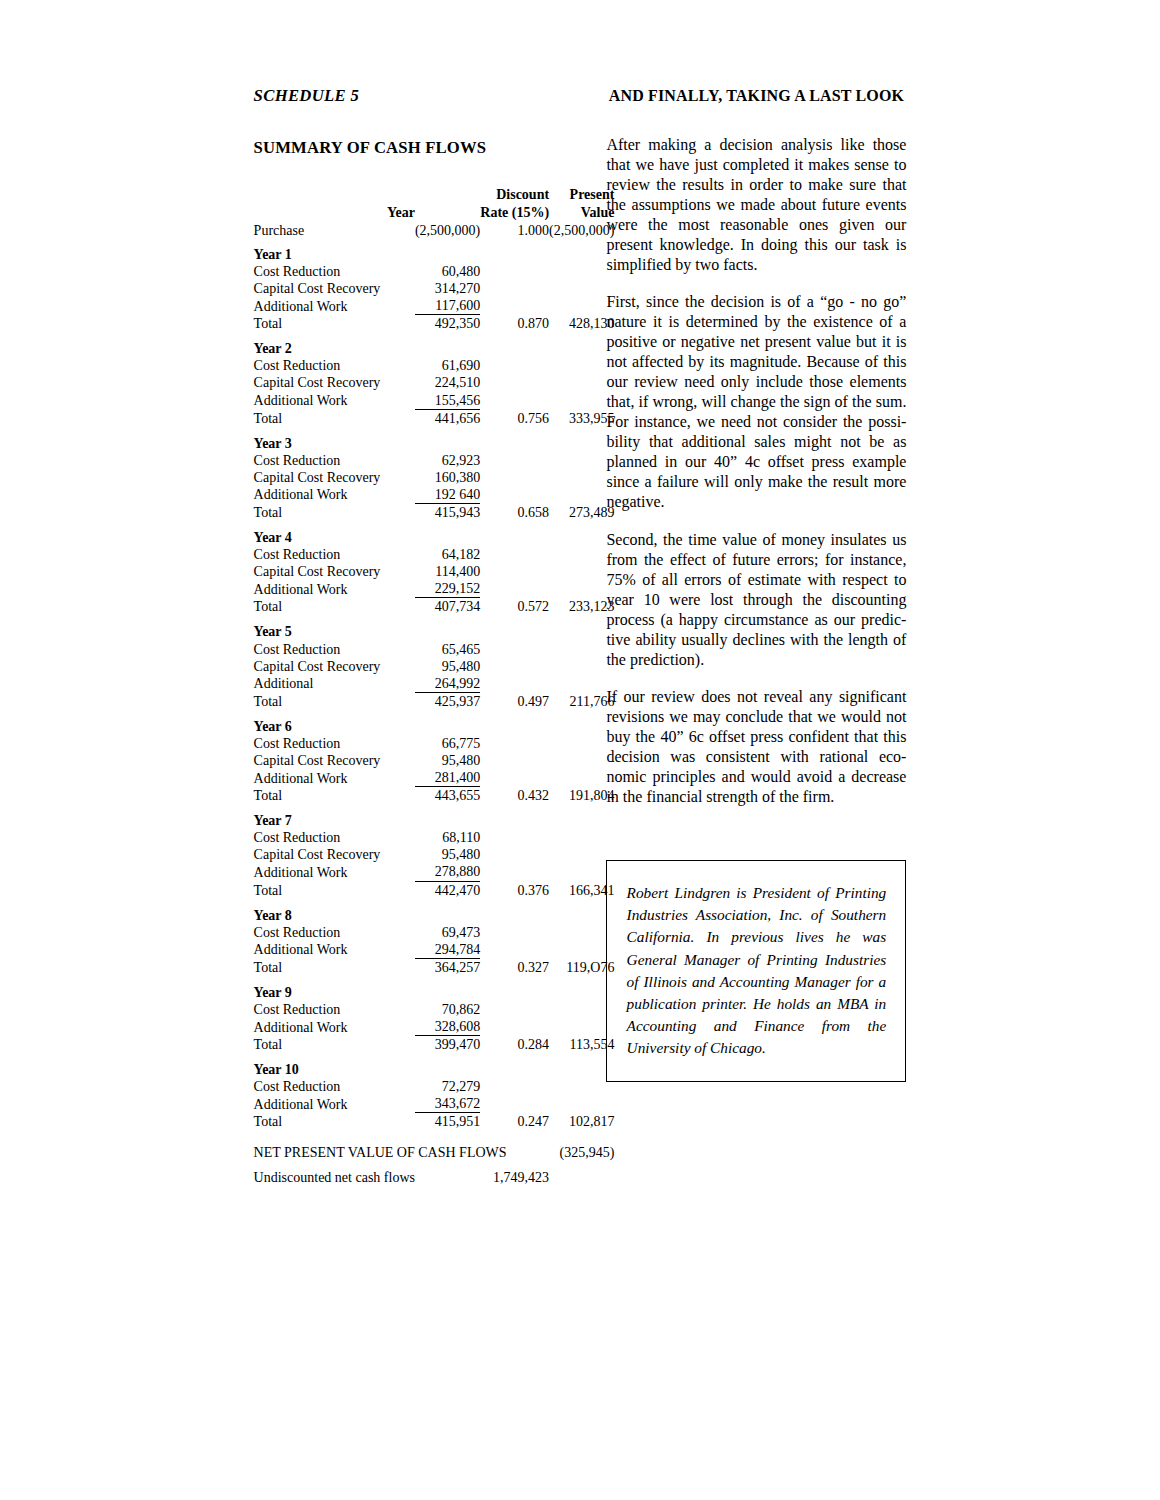SCHEDULE 5
SUMMARY OF CASH FLOWS
| | | Discount | Present |
| --- | --- | --- | --- |
| Year | | Rate (15%) | Value |
| Purchase | (2,500,000) | 1.000 | (2,500,000) |
| Year 1 | | | |
| Cost Reduction | 60,480 | | |
| Capital Cost Recovery | 314,270 | | |
| Additional Work | 117,600 | | |
| Total | 492,350 | 0.870 | 428,130 |
| Year 2 | | | |
| Cost Reduction | 61,690 | | |
| Capital Cost Recovery | 224,510 | | |
| Additional Work | 155,456 | | |
| Total | 441,656 | 0.756 | 333,955 |
| Year 3 | | | |
| Cost Reduction | 62,923 | | |
| Capital Cost Recovery | 160,380 | | |
| Additional Work | 192 640 | | |
| Total | 415,943 | 0.658 | 273,489 |
| Year 4 | | | |
| Cost Reduction | 64,182 | | |
| Capital Cost Recovery | 114,400 | | |
| Additional Work | 229,152 | | |
| Total | 407,734 | 0.572 | 233,123 |
| Year 5 | | | |
| Cost Reduction | 65,465 | | |
| Capital Cost Recovery | 95,480 | | |
| Additional | 264,992 | | |
| Total | 425,937 | 0.497 | 211,766 |
| Year 6 | | | |
| Cost Reduction | 66,775 | | |
| Capital Cost Recovery | 95,480 | | |
| Additional Work | 281,400 | | |
| Total | 443,655 | 0.432 | 191,804 |
| Year 7 | | | |
| Cost Reduction | 68,110 | | |
| Capital Cost Recovery | 95,480 | | |
| Additional Work | 278,880 | | |
| Total | 442,470 | 0.376 | 166,341 |
| Year 8 | | | |
| Cost Reduction | 69,473 | | |
| Additional Work | 294,784 | | |
| Total | 364,257 | 0.327 | 119,O76 |
| Year 9 | | | |
| Cost Reduction | 70,862 | | |
| Additional Work | 328,608 | | |
| Total | 399,470 | 0.284 | 113,554 |
| Year 10 | | | |
| Cost Reduction | 72,279 | | |
| Additional Work | 343,672 | | |
| Total | 415,951 | 0.247 | 102,817 |
| NET PRESENT VALUE OF CASH FLOWS | (325,945) |
| Undiscounted net cash flows | | 1,749,423 | |
AND FINALLY, TAKING A LAST LOOK
After making a decision analysis like those that we have just completed it makes sense to review the results in order to make sure that the assumptions we made about future events were the most reasonable ones given our present knowledge. In doing this our task is simplified by two facts.
First, since the decision is of a “go - no go” nature it is determined by the existence of a positive or negative net present value but it is not affected by its magnitude. Because of this our review need only include those elements that, if wrong, will change the sign of the sum. For instance, we need not consider the possibility that additional sales might not be as planned in our 40” 4c offset press example since a failure will only make the result more negative.
Second, the time value of money insulates us from the effect of future errors; for instance, 75% of all errors of estimate with respect to year 10 were lost through the discounting process (a happy circumstance as our predictive ability usually declines with the length of the prediction).
If our review does not reveal any significant revisions we may conclude that we would not buy the 40” 6c offset press confident that this decision was consistent with rational economic principles and would avoid a decrease in the financial strength of the firm.
Robert Lindgren is President of Printing Industries Association, Inc. of Southern California. In previous lives he was General Manager of Printing Industries of Illinois and Accounting Manager for a publication printer. He holds an MBA in Accounting and Finance from the University of Chicago.